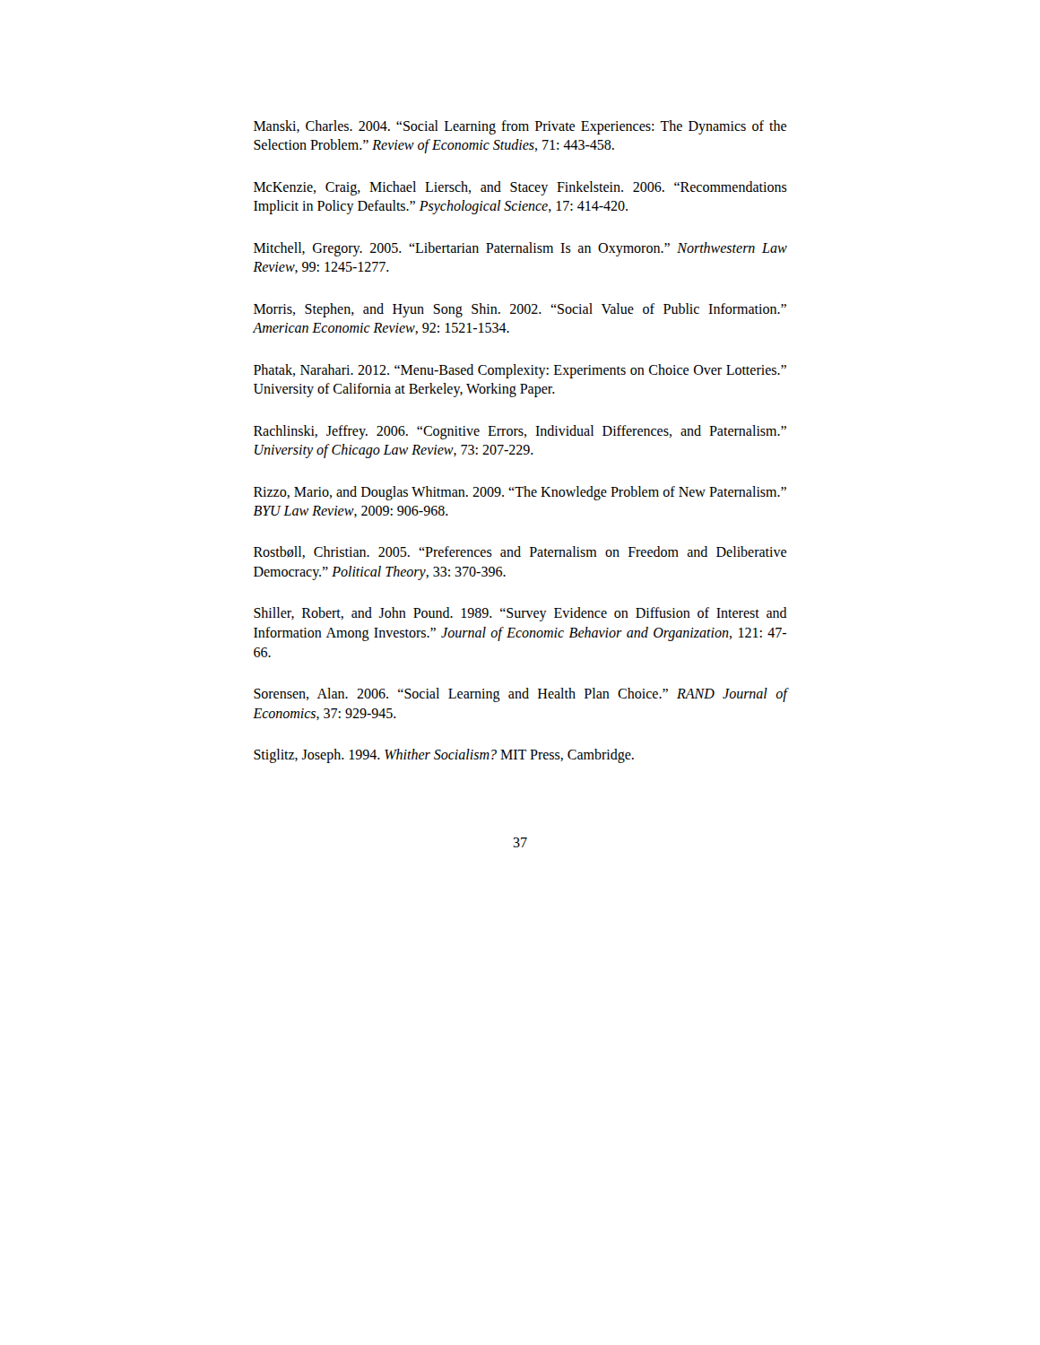Manski, Charles. 2004. “Social Learning from Private Experiences: The Dynamics of the Selection Problem.” Review of Economic Studies, 71: 443-458.
McKenzie, Craig, Michael Liersch, and Stacey Finkelstein. 2006. “Recommendations Implicit in Policy Defaults.” Psychological Science, 17: 414-420.
Mitchell, Gregory. 2005. “Libertarian Paternalism Is an Oxymoron.” Northwestern Law Review, 99: 1245-1277.
Morris, Stephen, and Hyun Song Shin. 2002. “Social Value of Public Information.” American Economic Review, 92: 1521-1534.
Phatak, Narahari. 2012. “Menu-Based Complexity: Experiments on Choice Over Lotteries.” University of California at Berkeley, Working Paper.
Rachlinski, Jeffrey. 2006. “Cognitive Errors, Individual Differences, and Paternalism.” University of Chicago Law Review, 73: 207-229.
Rizzo, Mario, and Douglas Whitman. 2009. “The Knowledge Problem of New Paternalism.” BYU Law Review, 2009: 906-968.
Rostbøll, Christian. 2005. “Preferences and Paternalism on Freedom and Deliberative Democracy.” Political Theory, 33: 370-396.
Shiller, Robert, and John Pound. 1989. “Survey Evidence on Diffusion of Interest and Information Among Investors.” Journal of Economic Behavior and Organization, 121: 47-66.
Sorensen, Alan. 2006. “Social Learning and Health Plan Choice.” RAND Journal of Economics, 37: 929-945.
Stiglitz, Joseph. 1994. Whither Socialism? MIT Press, Cambridge.
37